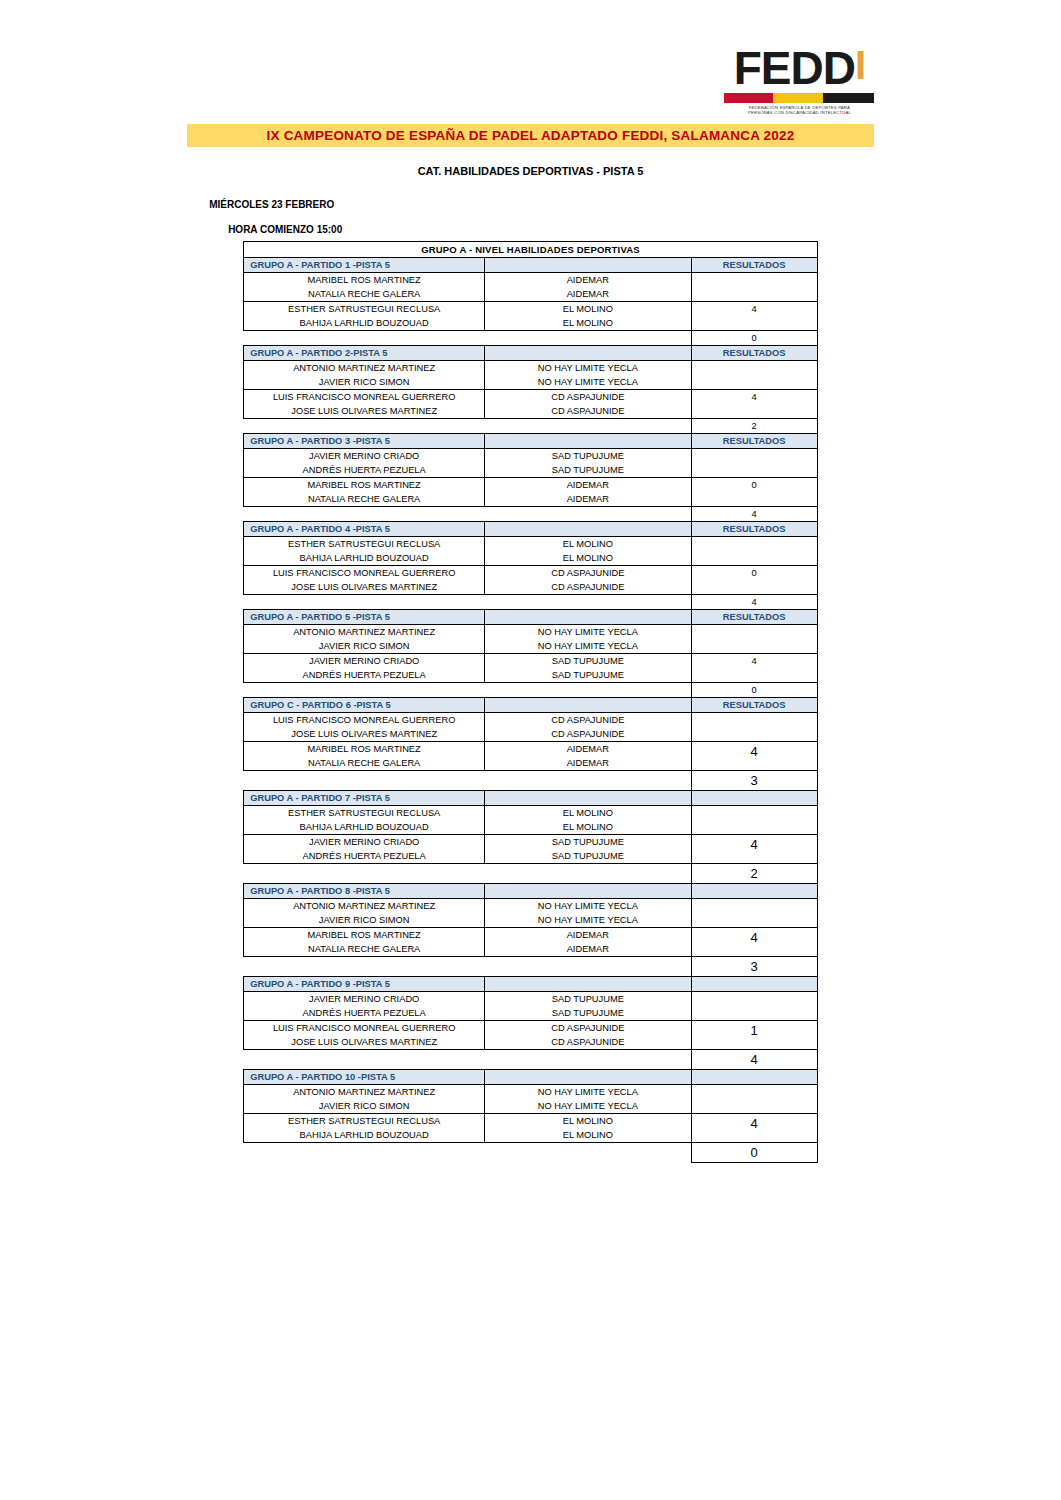FEDDI
Federación Española de Deportes para
Personas con Discapacidad Intelectual
IX CAMPEONATO DE ESPAÑA DE PADEL ADAPTADO FEDDI, SALAMANCA 2022
CAT. HABILIDADES DEPORTIVAS - PISTA 5
MIÉRCOLES 23 FEBRERO
HORA COMIENZO 15:00
| GRUPO A - NIVEL HABILIDADES DEPORTIVAS |
| GRUPO A - PARTIDO 1 -PISTA 5 | | RESULTADOS |
| MARIBEL ROS MARTINEZ | AIDEMAR | |
| NATALIA RECHE GALERA | AIDEMAR |
| ESTHER SATRUSTEGUI RECLUSA | EL MOLINO | 4 |
| BAHIJA LARHLID BOUZOUAD | EL MOLINO |
| | | 0 |
| GRUPO A - PARTIDO 2-PISTA 5 | | RESULTADOS |
| ANTONIO MARTINEZ MARTINEZ | NO HAY LIMITE YECLA | |
| JAVIER RICO SIMON | NO HAY LIMITE YECLA |
| LUIS FRANCISCO MONREAL GUERRERO | CD ASPAJUNIDE | 4 |
| JOSE LUIS OLIVARES MARTINEZ | CD ASPAJUNIDE |
| | | 2 |
| GRUPO A - PARTIDO 3 -PISTA 5 | | RESULTADOS |
| JAVIER MERINO CRIADO | SAD TUPUJUME | |
| ANDRÉS HUERTA PEZUELA | SAD TUPUJUME |
| MARIBEL ROS MARTINEZ | AIDEMAR | 0 |
| NATALIA RECHE GALERA | AIDEMAR |
| | | 4 |
| GRUPO A - PARTIDO 4 -PISTA 5 | | RESULTADOS |
| ESTHER SATRUSTEGUI RECLUSA | EL MOLINO | |
| BAHIJA LARHLID BOUZOUAD | EL MOLINO |
| LUIS FRANCISCO MONREAL GUERRERO | CD ASPAJUNIDE | 0 |
| JOSE LUIS OLIVARES MARTINEZ | CD ASPAJUNIDE |
| | | 4 |
| GRUPO A - PARTIDO 5 -PISTA 5 | | RESULTADOS |
| ANTONIO MARTINEZ MARTINEZ | NO HAY LIMITE YECLA | |
| JAVIER RICO SIMON | NO HAY LIMITE YECLA |
| JAVIER MERINO CRIADO | SAD TUPUJUME | 4 |
| ANDRÉS HUERTA PEZUELA | SAD TUPUJUME |
| | | 0 |
| GRUPO C - PARTIDO 6 -PISTA 5 | | RESULTADOS |
| LUIS FRANCISCO MONREAL GUERRERO | CD ASPAJUNIDE | |
| JOSE LUIS OLIVARES MARTINEZ | CD ASPAJUNIDE |
| MARIBEL ROS MARTINEZ | AIDEMAR | 4 |
| NATALIA RECHE GALERA | AIDEMAR |
| | | 3 |
| GRUPO A - PARTIDO 7 -PISTA 5 | | |
| ESTHER SATRUSTEGUI RECLUSA | EL MOLINO | |
| BAHIJA LARHLID BOUZOUAD | EL MOLINO |
| JAVIER MERINO CRIADO | SAD TUPUJUME | 4 |
| ANDRÉS HUERTA PEZUELA | SAD TUPUJUME |
| | | 2 |
| GRUPO A - PARTIDO 8 -PISTA 5 | | |
| ANTONIO MARTINEZ MARTINEZ | NO HAY LIMITE YECLA | |
| JAVIER RICO SIMON | NO HAY LIMITE YECLA |
| MARIBEL ROS MARTINEZ | AIDEMAR | 4 |
| NATALIA RECHE GALERA | AIDEMAR |
| | | 3 |
| GRUPO A - PARTIDO 9 -PISTA 5 | | |
| JAVIER MERINO CRIADO | SAD TUPUJUME | |
| ANDRÉS HUERTA PEZUELA | SAD TUPUJUME |
| LUIS FRANCISCO MONREAL GUERRERO | CD ASPAJUNIDE | 1 |
| JOSE LUIS OLIVARES MARTINEZ | CD ASPAJUNIDE |
| | | 4 |
| GRUPO A - PARTIDO 10 -PISTA 5 | | |
| ANTONIO MARTINEZ MARTINEZ | NO HAY LIMITE YECLA | |
| JAVIER RICO SIMON | NO HAY LIMITE YECLA |
| ESTHER SATRUSTEGUI RECLUSA | EL MOLINO | 4 |
| BAHIJA LARHLID BOUZOUAD | EL MOLINO |
| | | 0 |